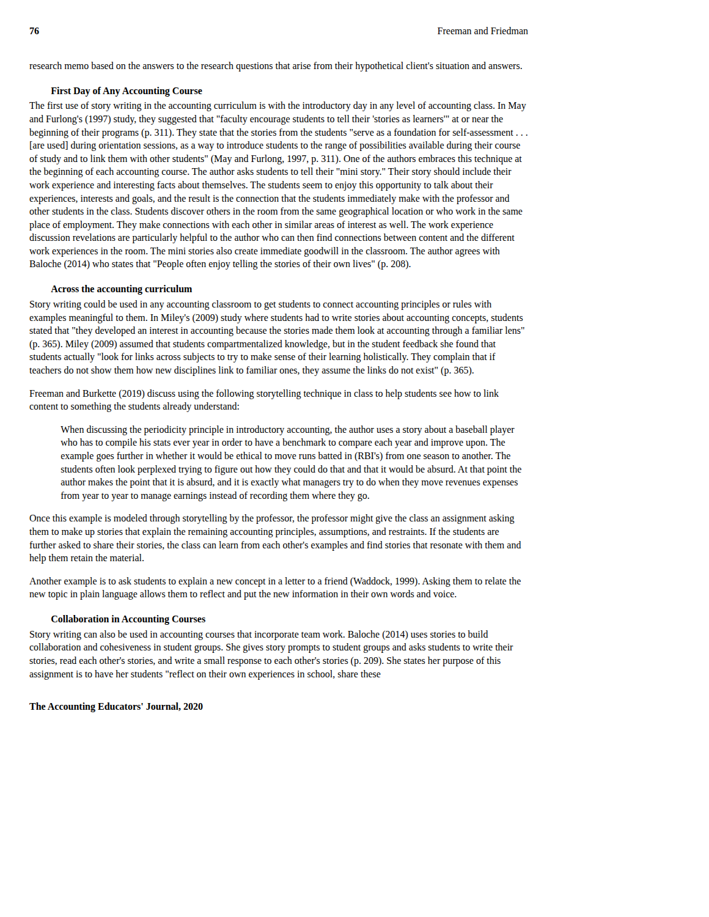76 Freeman and Friedman
research memo based on the answers to the research questions that arise from their hypothetical client's situation and answers.
First Day of Any Accounting Course
The first use of story writing in the accounting curriculum is with the introductory day in any level of accounting class. In May and Furlong's (1997) study, they suggested that "faculty encourage students to tell their 'stories as learners'" at or near the beginning of their programs (p. 311). They state that the stories from the students "serve as a foundation for self-assessment . . . [are used] during orientation sessions, as a way to introduce students to the range of possibilities available during their course of study and to link them with other students" (May and Furlong, 1997, p. 311). One of the authors embraces this technique at the beginning of each accounting course. The author asks students to tell their "mini story." Their story should include their work experience and interesting facts about themselves. The students seem to enjoy this opportunity to talk about their experiences, interests and goals, and the result is the connection that the students immediately make with the professor and other students in the class. Students discover others in the room from the same geographical location or who work in the same place of employment. They make connections with each other in similar areas of interest as well. The work experience discussion revelations are particularly helpful to the author who can then find connections between content and the different work experiences in the room. The mini stories also create immediate goodwill in the classroom. The author agrees with Baloche (2014) who states that "People often enjoy telling the stories of their own lives" (p. 208).
Across the accounting curriculum
Story writing could be used in any accounting classroom to get students to connect accounting principles or rules with examples meaningful to them. In Miley's (2009) study where students had to write stories about accounting concepts, students stated that "they developed an interest in accounting because the stories made them look at accounting through a familiar lens" (p. 365). Miley (2009) assumed that students compartmentalized knowledge, but in the student feedback she found that students actually "look for links across subjects to try to make sense of their learning holistically. They complain that if teachers do not show them how new disciplines link to familiar ones, they assume the links do not exist" (p. 365).
Freeman and Burkette (2019) discuss using the following storytelling technique in class to help students see how to link content to something the students already understand:
When discussing the periodicity principle in introductory accounting, the author uses a story about a baseball player who has to compile his stats ever year in order to have a benchmark to compare each year and improve upon. The example goes further in whether it would be ethical to move runs batted in (RBI's) from one season to another. The students often look perplexed trying to figure out how they could do that and that it would be absurd. At that point the author makes the point that it is absurd, and it is exactly what managers try to do when they move revenues expenses from year to year to manage earnings instead of recording them where they go.
Once this example is modeled through storytelling by the professor, the professor might give the class an assignment asking them to make up stories that explain the remaining accounting principles, assumptions, and restraints. If the students are further asked to share their stories, the class can learn from each other's examples and find stories that resonate with them and help them retain the material.
Another example is to ask students to explain a new concept in a letter to a friend (Waddock, 1999). Asking them to relate the new topic in plain language allows them to reflect and put the new information in their own words and voice.
Collaboration in Accounting Courses
Story writing can also be used in accounting courses that incorporate team work. Baloche (2014) uses stories to build collaboration and cohesiveness in student groups. She gives story prompts to student groups and asks students to write their stories, read each other's stories, and write a small response to each other's stories (p. 209). She states her purpose of this assignment is to have her students "reflect on their own experiences in school, share these
The Accounting Educators' Journal, 2020